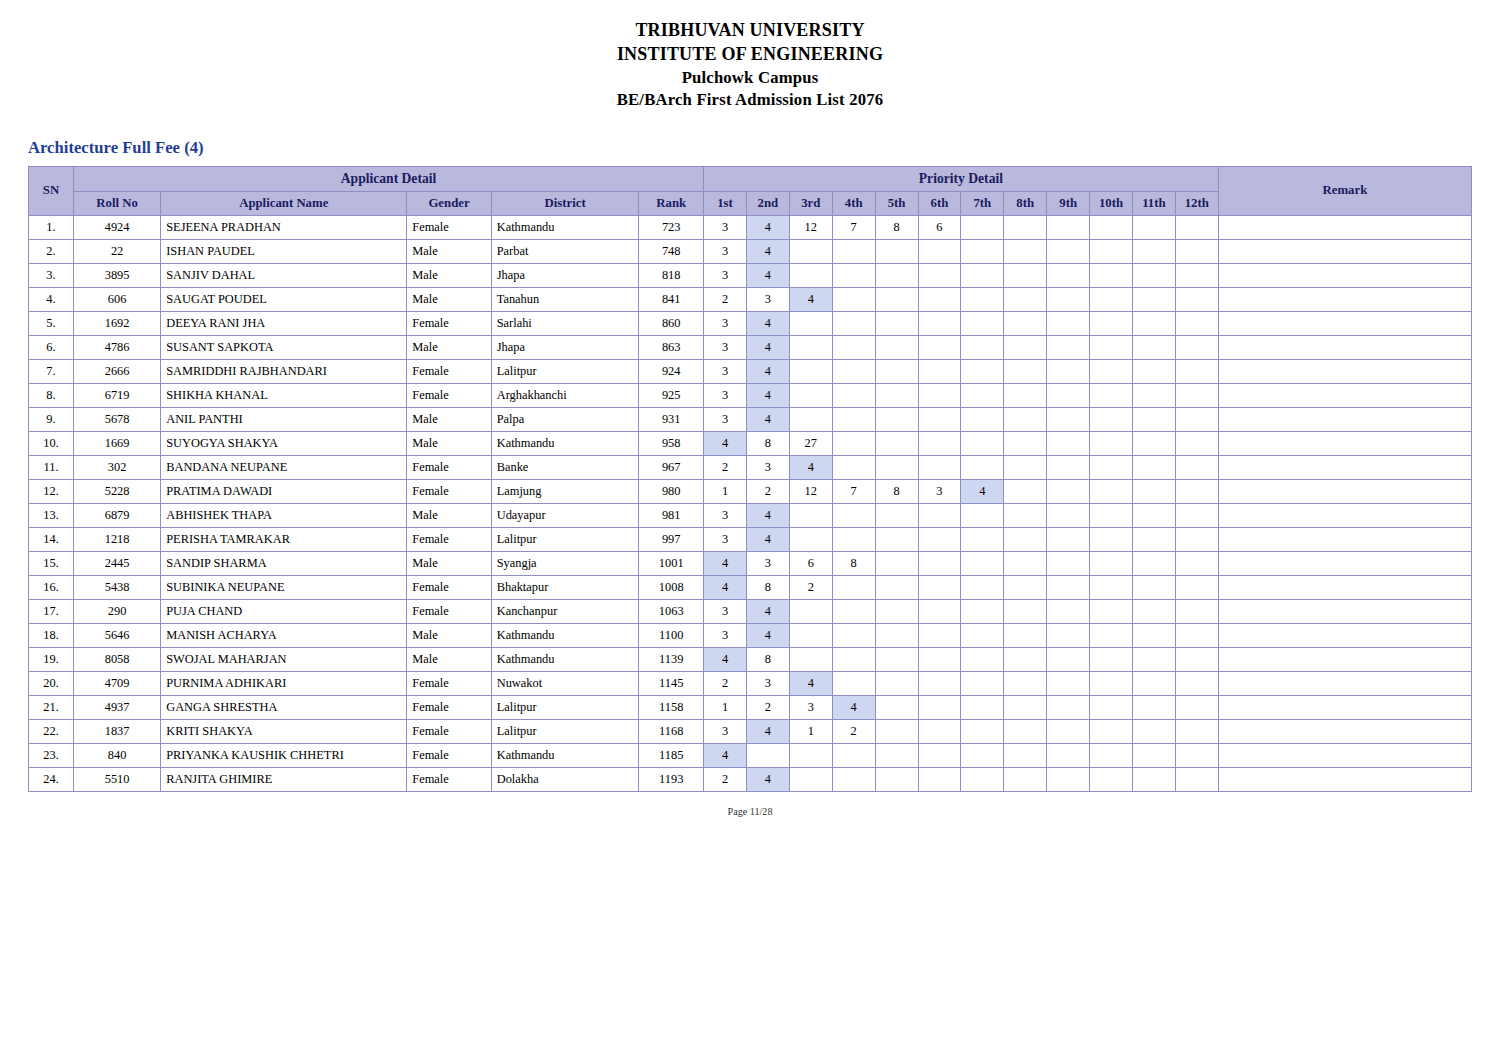TRIBHUVAN UNIVERSITY
INSTITUTE OF ENGINEERING
Pulchowk Campus
BE/BArch First Admission List 2076
Architecture Full Fee (4)
| SN | Applicant Detail | Priority Detail | Remark |
| --- | --- | --- | --- |
| Roll No | Applicant Name | Gender | District | Rank | 1st | 2nd | 3rd | 4th | 5th | 6th | 7th | 8th | 9th | 10th | 11th | 12th |
| 1. | 4924 | SEJEENA PRADHAN | Female | Kathmandu | 723 | 3 | 4 | 12 | 7 | 8 | 6 | | | | | | | |
| 2. | 22 | ISHAN PAUDEL | Male | Parbat | 748 | 3 | 4 | | | | | | | | | | | |
| 3. | 3895 | SANJIV DAHAL | Male | Jhapa | 818 | 3 | 4 | | | | | | | | | | | |
| 4. | 606 | SAUGAT POUDEL | Male | Tanahun | 841 | 2 | 3 | 4 | | | | | | | | | | |
| 5. | 1692 | DEEYA RANI JHA | Female | Sarlahi | 860 | 3 | 4 | | | | | | | | | | | |
| 6. | 4786 | SUSANT SAPKOTA | Male | Jhapa | 863 | 3 | 4 | | | | | | | | | | | |
| 7. | 2666 | SAMRIDDHI RAJBHANDARI | Female | Lalitpur | 924 | 3 | 4 | | | | | | | | | | | |
| 8. | 6719 | SHIKHA KHANAL | Female | Arghakhanchi | 925 | 3 | 4 | | | | | | | | | | | |
| 9. | 5678 | ANIL PANTHI | Male | Palpa | 931 | 3 | 4 | | | | | | | | | | | |
| 10. | 1669 | SUYOGYA SHAKYA | Male | Kathmandu | 958 | 4 | 8 | 27 | | | | | | | | | | |
| 11. | 302 | BANDANA NEUPANE | Female | Banke | 967 | 2 | 3 | 4 | | | | | | | | | | |
| 12. | 5228 | PRATIMA DAWADI | Female | Lamjung | 980 | 1 | 2 | 12 | 7 | 8 | 3 | 4 | | | | | | |
| 13. | 6879 | ABHISHEK THAPA | Male | Udayapur | 981 | 3 | 4 | | | | | | | | | | | |
| 14. | 1218 | PERISHA TAMRAKAR | Female | Lalitpur | 997 | 3 | 4 | | | | | | | | | | | |
| 15. | 2445 | SANDIP SHARMA | Male | Syangja | 1001 | 4 | 3 | 6 | 8 | | | | | | | | | |
| 16. | 5438 | SUBINIKA NEUPANE | Female | Bhaktapur | 1008 | 4 | 8 | 2 | | | | | | | | | | |
| 17. | 290 | PUJA CHAND | Female | Kanchanpur | 1063 | 3 | 4 | | | | | | | | | | | |
| 18. | 5646 | MANISH ACHARYA | Male | Kathmandu | 1100 | 3 | 4 | | | | | | | | | | | |
| 19. | 8058 | SWOJAL MAHARJAN | Male | Kathmandu | 1139 | 4 | 8 | | | | | | | | | | | |
| 20. | 4709 | PURNIMA ADHIKARI | Female | Nuwakot | 1145 | 2 | 3 | 4 | | | | | | | | | | |
| 21. | 4937 | GANGA SHRESTHA | Female | Lalitpur | 1158 | 1 | 2 | 3 | 4 | | | | | | | | | |
| 22. | 1837 | KRITI SHAKYA | Female | Lalitpur | 1168 | 3 | 4 | 1 | 2 | | | | | | | | | |
| 23. | 840 | PRIYANKA KAUSHIK CHHETRI | Female | Kathmandu | 1185 | 4 | | | | | | | | | | | | |
| 24. | 5510 | RANJITA GHIMIRE | Female | Dolakha | 1193 | 2 | 4 | | | | | | | | | | | |
Page 11/28